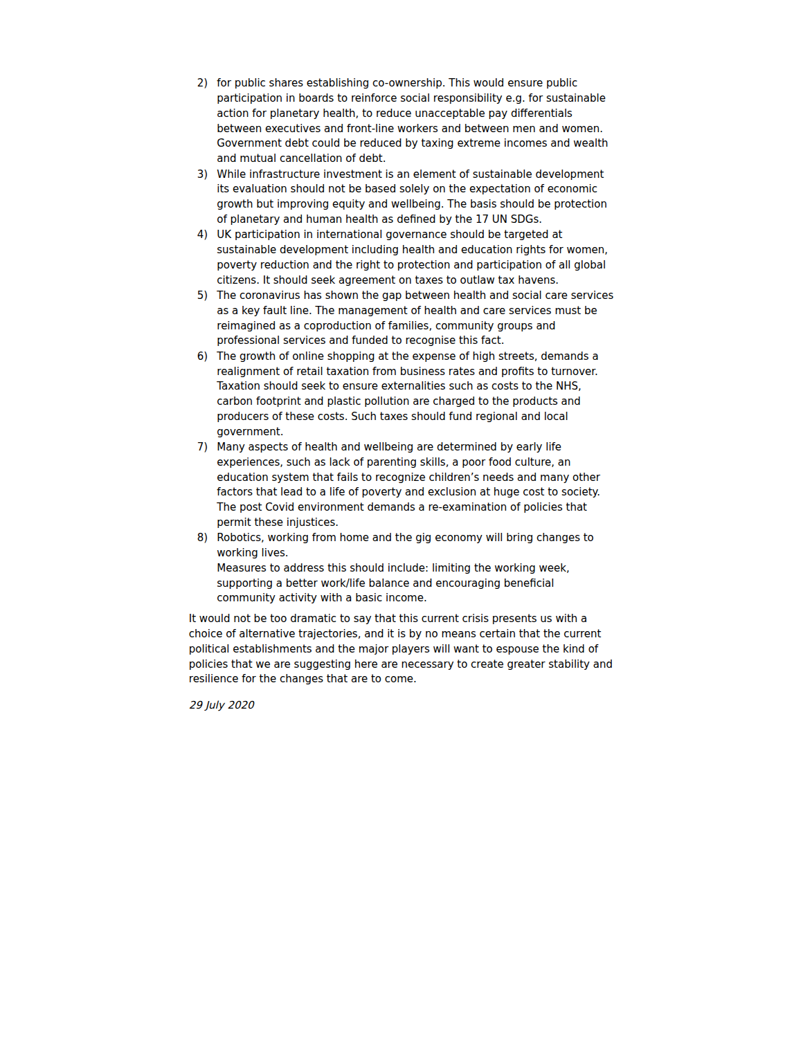for public shares establishing co-ownership. This would ensure public participation in boards to reinforce social responsibility e.g. for sustainable action for planetary health, to reduce unacceptable pay differentials between executives and front-line workers and between men and women. Government debt could be reduced by taxing extreme incomes and wealth and mutual cancellation of debt.
While infrastructure investment is an element of sustainable development its evaluation should not be based solely on the expectation of economic growth but improving equity and wellbeing. The basis should be protection of planetary and human health as defined by the 17 UN SDGs.
UK participation in international governance should be targeted at sustainable development including health and education rights for women, poverty reduction and the right to protection and participation of all global citizens. It should seek agreement on taxes to outlaw tax havens.
The coronavirus has shown the gap between health and social care services as a key fault line. The management of health and care services must be reimagined as a coproduction of families, community groups and professional services and funded to recognise this fact.
The growth of online shopping at the expense of high streets, demands a realignment of retail taxation from business rates and profits to turnover. Taxation should seek to ensure externalities such as costs to the NHS, carbon footprint and plastic pollution are charged to the products and producers of these costs. Such taxes should fund regional and local government.
Many aspects of health and wellbeing are determined by early life experiences, such as lack of parenting skills, a poor food culture, an education system that fails to recognize children’s needs and many other factors that lead to a life of poverty and exclusion at huge cost to society. The post Covid environment demands a re-examination of policies that permit these injustices.
Robotics, working from home and the gig economy will bring changes to working lives.
Measures to address this should include: limiting the working week, supporting a better work/life balance and encouraging beneficial community activity with a basic income.
It would not be too dramatic to say that this current crisis presents us with a choice of alternative trajectories, and it is by no means certain that the current political establishments and the major players will want to espouse the kind of policies that we are suggesting here are necessary to create greater stability and resilience for the changes that are to come.
29 July 2020